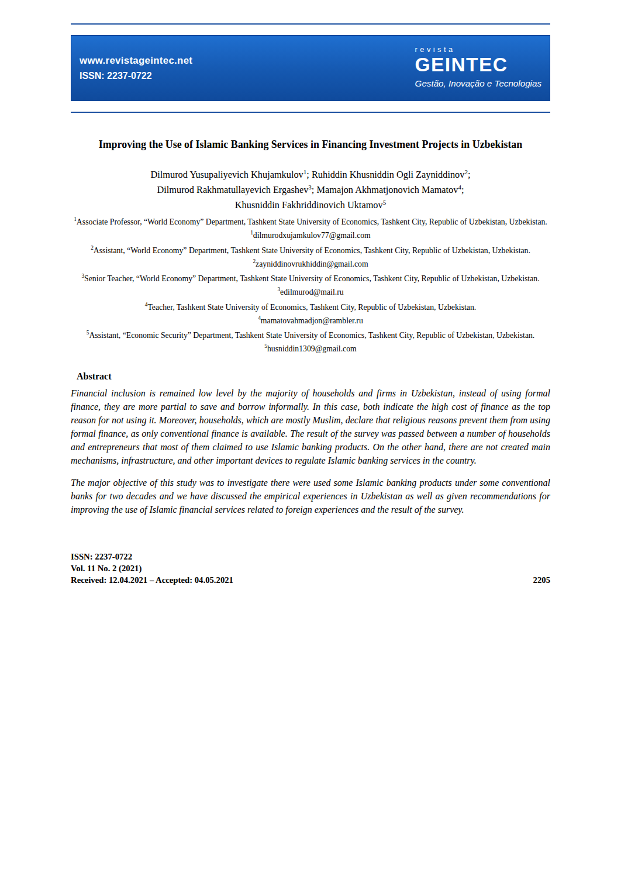www.revistageintec.net
ISSN: 2237-0722
revista GEINTEC
Gestão, Inovação e Tecnologias
Improving the Use of Islamic Banking Services in Financing Investment Projects in Uzbekistan
Dilmurod Yusupaliyevich Khujamkulov1; Ruhiddin Khusniddin Ogli Zayniddinov2;
Dilmurod Rakhmatullayevich Ergashev3; Mamajon Akhmatjonovich Mamatov4;
Khusniddin Fakhriddinovich Uktamov5
1Associate Professor, “World Economy” Department, Tashkent State University of Economics, Tashkent City, Republic of Uzbekistan, Uzbekistan.
1dilmurodxujamkulov77@gmail.com
2Assistant, “World Economy” Department, Tashkent State University of Economics, Tashkent City, Republic of Uzbekistan, Uzbekistan.
2zayniddinovrukhiddin@gmail.com
3Senior Teacher, “World Economy” Department, Tashkent State University of Economics, Tashkent City, Republic of Uzbekistan, Uzbekistan.
3edilmurod@mail.ru
4Teacher, Tashkent State University of Economics, Tashkent City, Republic of Uzbekistan, Uzbekistan.
4mamatovahmadjon@rambler.ru
5Assistant, “Economic Security” Department, Tashkent State University of Economics, Tashkent City, Republic of Uzbekistan, Uzbekistan.
5husniddin1309@gmail.com
Abstract
Financial inclusion is remained low level by the majority of households and firms in Uzbekistan, instead of using formal finance, they are more partial to save and borrow informally. In this case, both indicate the high cost of finance as the top reason for not using it. Moreover, households, which are mostly Muslim, declare that religious reasons prevent them from using formal finance, as only conventional finance is available. The result of the survey was passed between a number of households and entrepreneurs that most of them claimed to use Islamic banking products. On the other hand, there are not created main mechanisms, infrastructure, and other important devices to regulate Islamic banking services in the country.
The major objective of this study was to investigate there were used some Islamic banking products under some conventional banks for two decades and we have discussed the empirical experiences in Uzbekistan as well as given recommendations for improving the use of Islamic financial services related to foreign experiences and the result of the survey.
ISSN: 2237-0722
Vol. 11 No. 2 (2021)
Received: 12.04.2021 – Accepted: 04.05.2021
2205